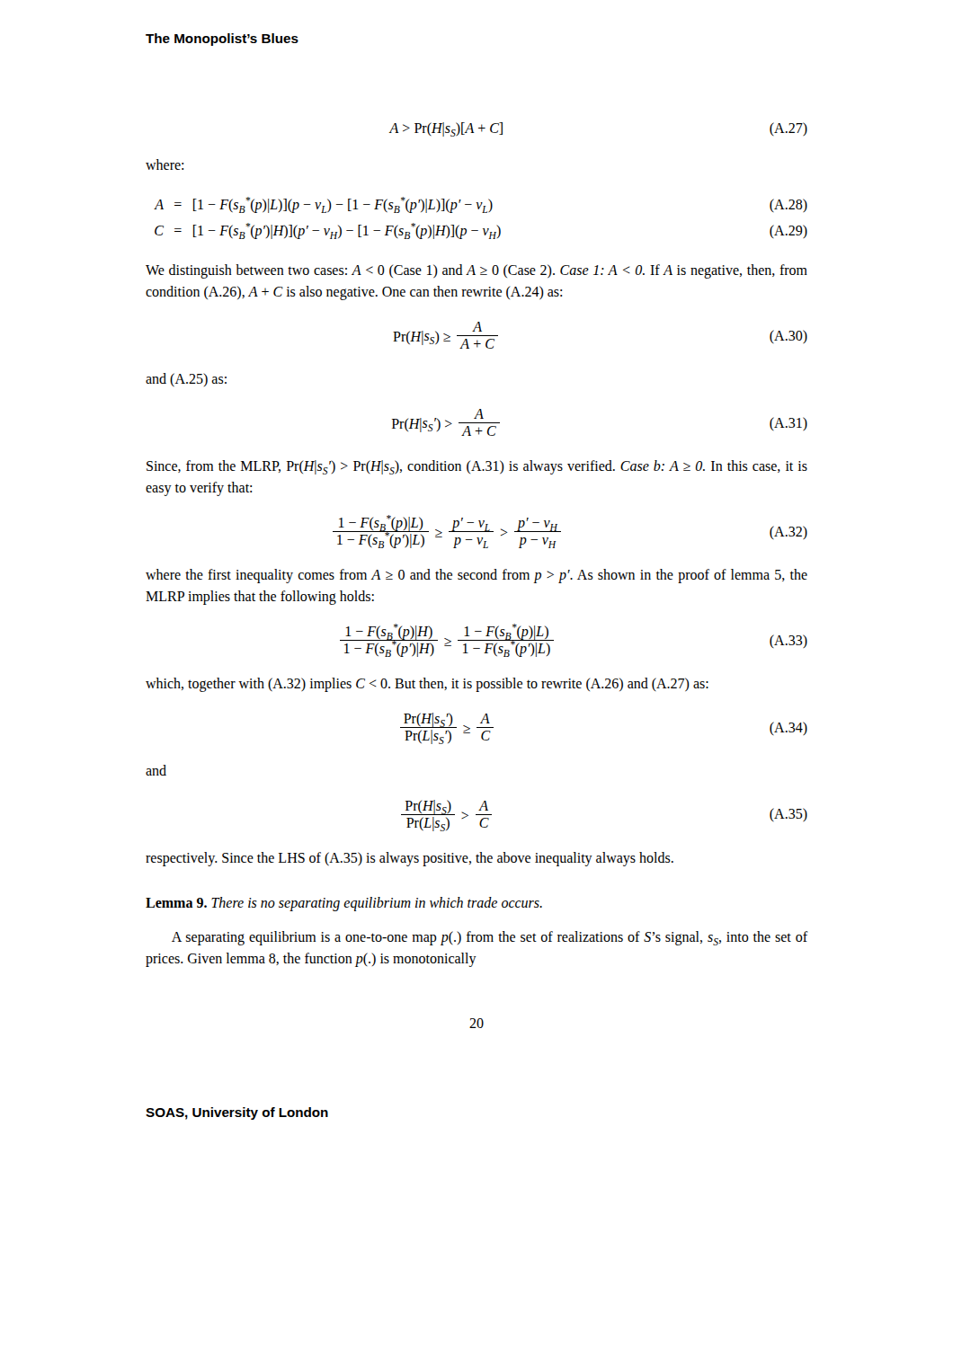The Monopolist’s Blues
A > Pr(H|sS)[A + C]
(A.27)
where:
| A | = | [1 − F ( s B * ( p )/ L )]( p − v L ) − [1 − F ( s B * ( p′ )/ L )]( p′ − v L ) | (A.28) |
| C | = | [1 − F ( s B * ( p′ )/ H )]( p′ − v H ) − [1 − F ( s B * ( p )/ H )]( p − v H ) | (A.29) |
We distinguish between two cases: A < 0 (Case 1) and A ≥ 0 (Case 2). Case 1: A < 0. If A is negative, then, from condition (A.26), A + C is also negative. One can then rewrite (A.24) as:
Pr(H|sS) ≥ AA + C
(A.30)
and (A.25) as:
Pr(H|sS′) > AA + C
(A.31)
Since, from the MLRP, Pr(H|sS′) > Pr(H|sS), condition (A.31) is always verified. Case b: A ≥ 0. In this case, it is easy to verify that:
1 − F(sB*(p)|L) 1 − F(sB*(p′)|L) ≥ p′ − vL p − vL > p′ − vH p − vH
(A.32)
where the first inequality comes from A ≥ 0 and the second from p > p′. As shown in the proof of lemma 5, the MLRP implies that the following holds:
1 − F(sB*(p)|H) 1 − F(sB*(p′)|H) ≥ 1 − F(sB*(p)|L) 1 − F(sB*(p′)|L)
(A.33)
which, together with (A.32) implies C < 0. But then, it is possible to rewrite (A.26) and (A.27) as:
Pr(H|sS′) Pr(L|sS′) ≥ AC
(A.34)
and
Pr(H|sS) Pr(L|sS) > AC
(A.35)
respectively. Since the LHS of (A.35) is always positive, the above inequality always holds.
Lemma 9. There is no separating equilibrium in which trade occurs.
A separating equilibrium is a one-to-one map p(.) from the set of realizations of S’s signal, sS, into the set of prices. Given lemma 8, the function p(.) is monotonically
20
SOAS, University of London